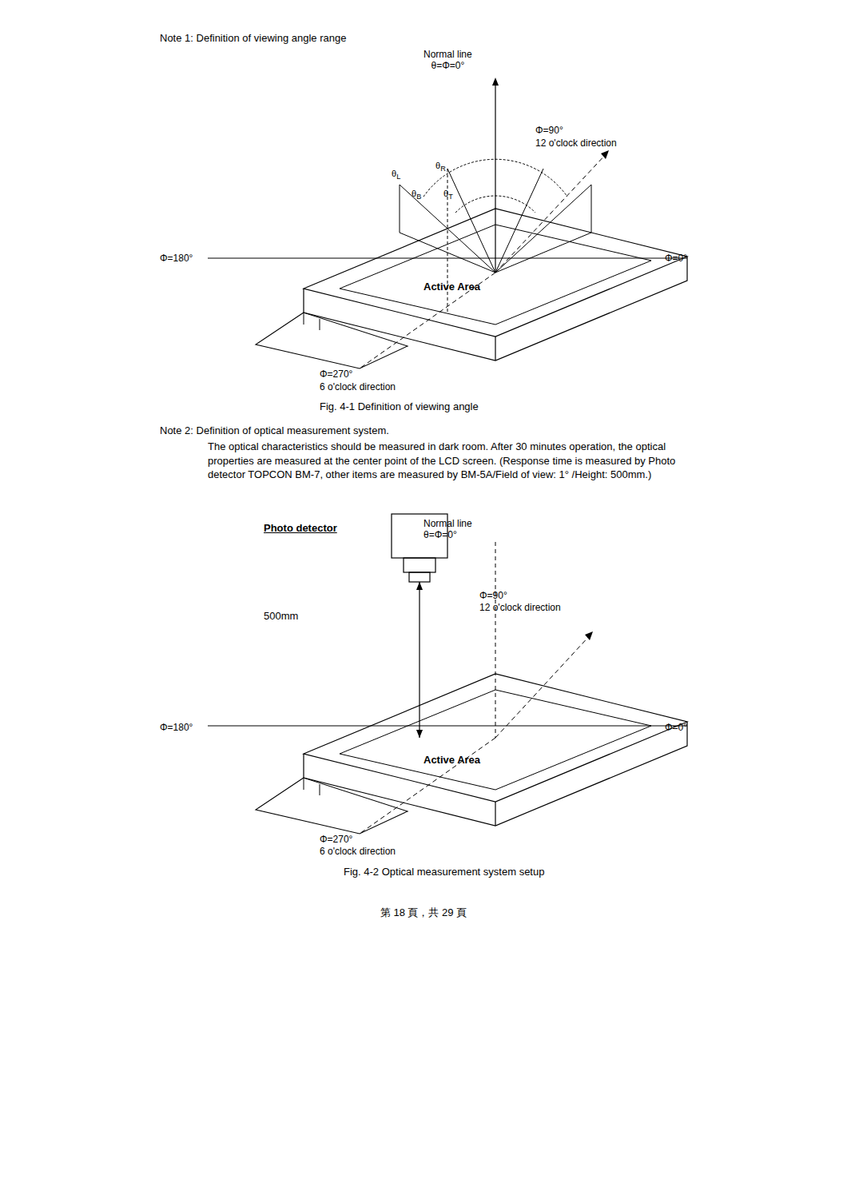Note 1: Definition of viewing angle range
Normal line
θ=Φ=0°
Φ=90°
12 o'clock direction
Φ=180°
Φ=0°
θL
θR
θB
θT
Active Area
Φ=270°
6 o'clock direction
Fig. 4-1 Definition of viewing angle
Note 2: Definition of optical measurement system.
The optical characteristics should be measured in dark room. After 30 minutes operation, the optical properties are measured at the center point of the LCD screen. (Response time is measured by Photo detector TOPCON BM-7, other items are measured by BM-5A/Field of view: 1° /Height: 500mm.)
Photo detector
Normal line
θ=Φ=0°
500mm
Φ=90°
12 o'clock direction
Φ=180°
Φ=0°
Active Area
Φ=270°
6 o'clock direction
Fig. 4-2 Optical measurement system setup
第 18 頁，共 29 頁